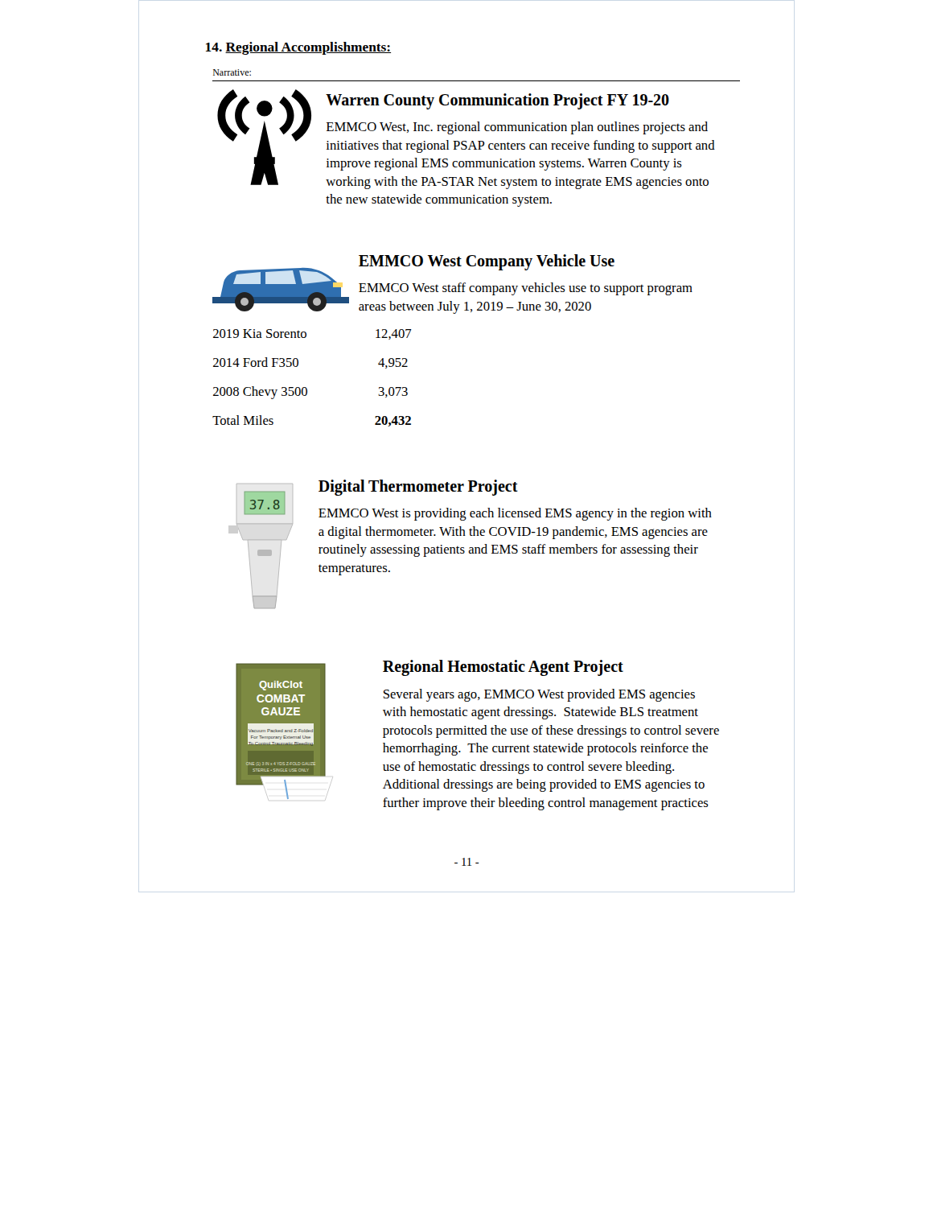14. Regional Accomplishments:
Narrative:
Warren County Communication Project FY 19-20
EMMCO West, Inc. regional communication plan outlines projects and initiatives that regional PSAP centers can receive funding to support and improve regional EMS communication systems. Warren County is working with the PA-STAR Net system to integrate EMS agencies onto the new statewide communication system.
EMMCO West Company Vehicle Use
EMMCO West staff company vehicles use to support program areas between July 1, 2019 – June 30, 2020
2019 Kia Sorento 12,407
2014 Ford F350 4,952
2008 Chevy 3500 3,073
Total Miles 20,432
37.8
Digital Thermometer Project
EMMCO West is providing each licensed EMS agency in the region with a digital thermometer. With the COVID-19 pandemic, EMS agencies are routinely assessing patients and EMS staff members for assessing their temperatures.
QuikClot COMBAT GAUZE Vacuum Packed and Z-Folded For Temporary External Use To Control Traumatic Bleeding ONE (1) 3 IN x 4 YDS Z-FOLD GAUZE STERILE • SINGLE USE ONLY
Regional Hemostatic Agent Project
Several years ago, EMMCO West provided EMS agencies with hemostatic agent dressings. Statewide BLS treatment protocols permitted the use of these dressings to control severe hemorrhaging. The current statewide protocols reinforce the use of hemostatic dressings to control severe bleeding. Additional dressings are being provided to EMS agencies to further improve their bleeding control management practices
- 11 -